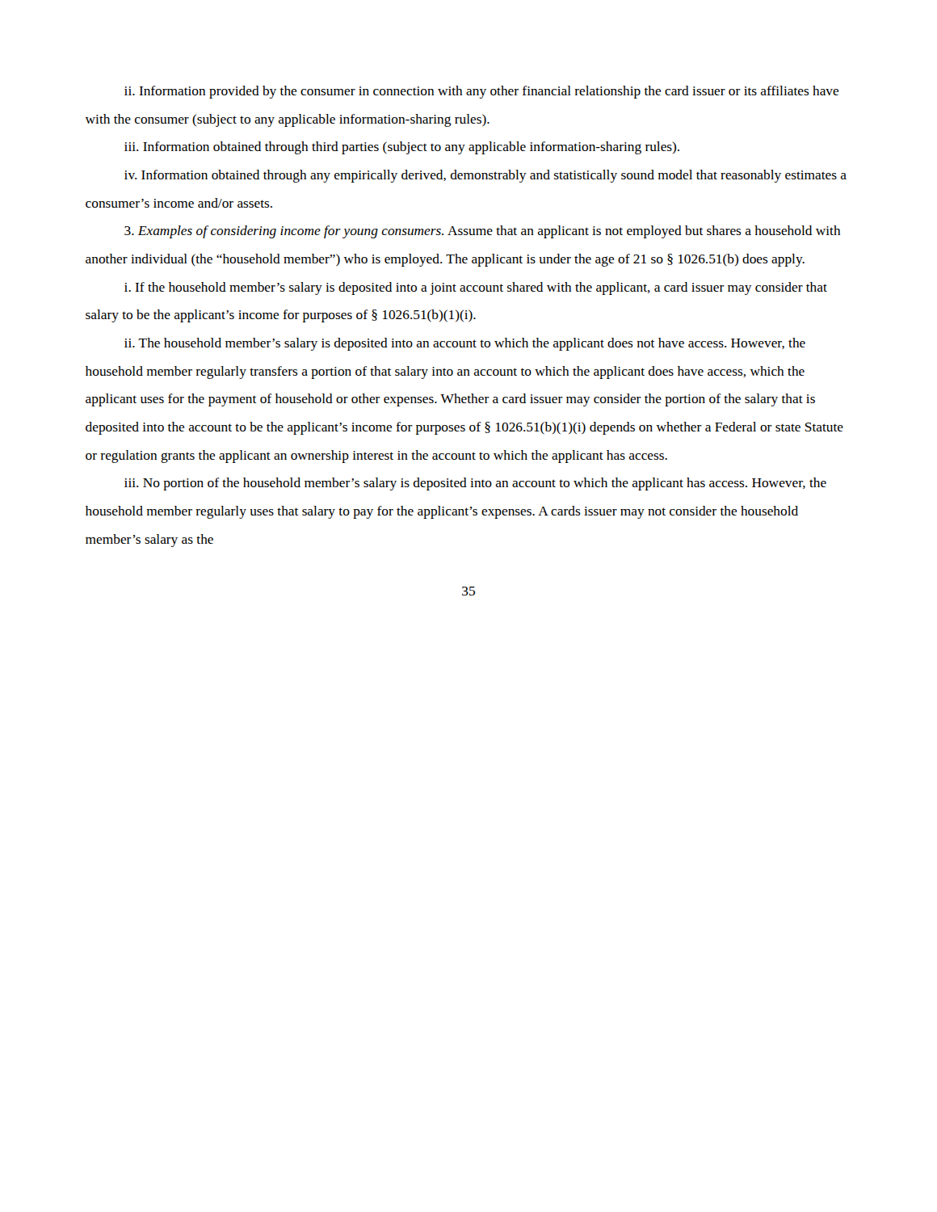ii. Information provided by the consumer in connection with any other financial relationship the card issuer or its affiliates have with the consumer (subject to any applicable information-sharing rules).
iii. Information obtained through third parties (subject to any applicable information-sharing rules).
iv. Information obtained through any empirically derived, demonstrably and statistically sound model that reasonably estimates a consumer’s income and/or assets.
3. Examples of considering income for young consumers. Assume that an applicant is not employed but shares a household with another individual (the “household member”) who is employed. The applicant is under the age of 21 so § 1026.51(b) does apply.
i. If the household member’s salary is deposited into a joint account shared with the applicant, a card issuer may consider that salary to be the applicant’s income for purposes of § 1026.51(b)(1)(i).
ii. The household member’s salary is deposited into an account to which the applicant does not have access. However, the household member regularly transfers a portion of that salary into an account to which the applicant does have access, which the applicant uses for the payment of household or other expenses. Whether a card issuer may consider the portion of the salary that is deposited into the account to be the applicant’s income for purposes of § 1026.51(b)(1)(i) depends on whether a Federal or state Statute or regulation grants the applicant an ownership interest in the account to which the applicant has access.
iii. No portion of the household member’s salary is deposited into an account to which the applicant has access. However, the household member regularly uses that salary to pay for the applicant’s expenses. A cards issuer may not consider the household member’s salary as the
35